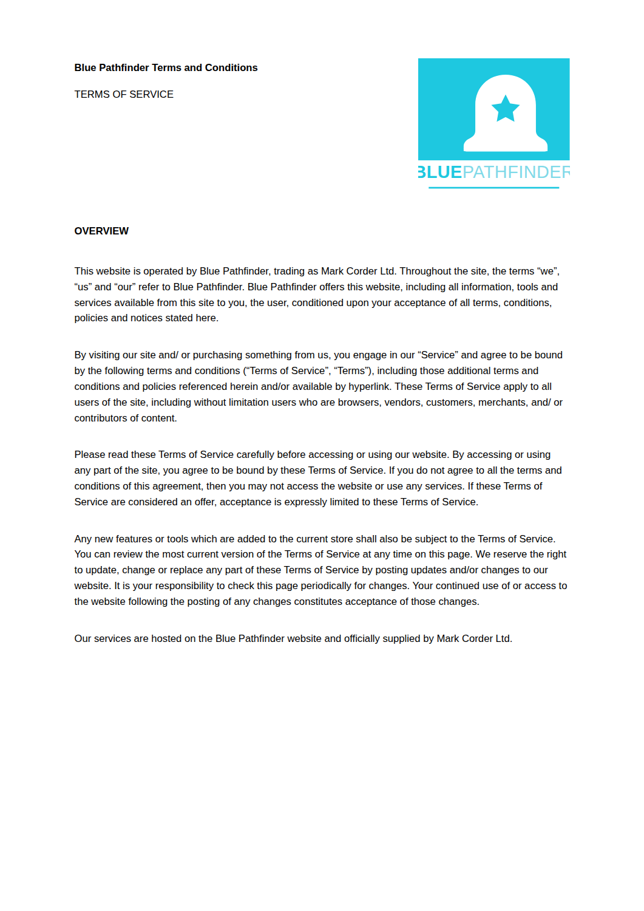Blue Pathfinder Terms and Conditions
TERMS OF SERVICE
BLUEPATHFINDER
OVERVIEW
This website is operated by Blue Pathfinder, trading as Mark Corder Ltd. Throughout the site, the terms “we”, “us” and “our” refer to Blue Pathfinder. Blue Pathfinder offers this website, including all information, tools and services available from this site to you, the user, conditioned upon your acceptance of all terms, conditions, policies and notices stated here.
By visiting our site and/ or purchasing something from us, you engage in our “Service” and agree to be bound by the following terms and conditions (“Terms of Service”, “Terms”), including those additional terms and conditions and policies referenced herein and/or available by hyperlink. These Terms of Service apply to all users of the site, including without limitation users who are browsers, vendors, customers, merchants, and/ or contributors of content.
Please read these Terms of Service carefully before accessing or using our website. By accessing or using any part of the site, you agree to be bound by these Terms of Service. If you do not agree to all the terms and conditions of this agreement, then you may not access the website or use any services. If these Terms of Service are considered an offer, acceptance is expressly limited to these Terms of Service.
Any new features or tools which are added to the current store shall also be subject to the Terms of Service. You can review the most current version of the Terms of Service at any time on this page. We reserve the right to update, change or replace any part of these Terms of Service by posting updates and/or changes to our website. It is your responsibility to check this page periodically for changes. Your continued use of or access to the website following the posting of any changes constitutes acceptance of those changes.
Our services are hosted on the Blue Pathfinder website and officially supplied by Mark Corder Ltd.